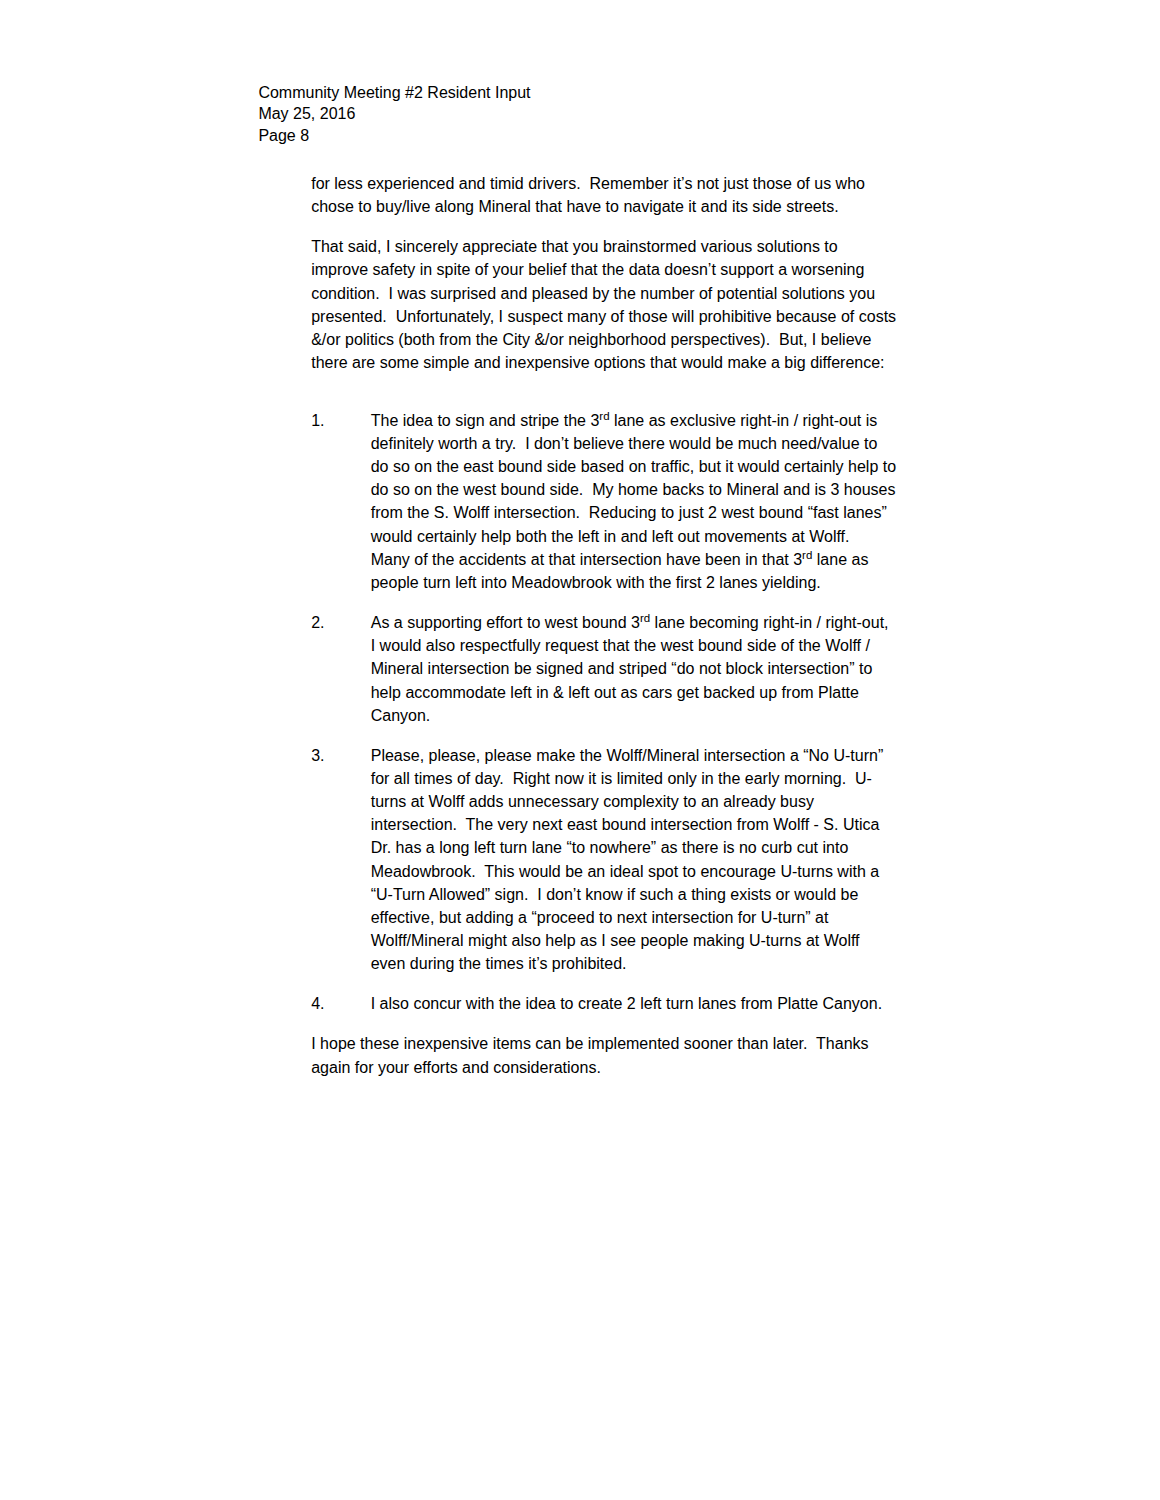Community Meeting #2 Resident Input
May 25, 2016
Page 8
for less experienced and timid drivers. Remember it’s not just those of us who chose to buy/live along Mineral that have to navigate it and its side streets.
That said, I sincerely appreciate that you brainstormed various solutions to improve safety in spite of your belief that the data doesn’t support a worsening condition. I was surprised and pleased by the number of potential solutions you presented. Unfortunately, I suspect many of those will prohibitive because of costs &/or politics (both from the City &/or neighborhood perspectives). But, I believe there are some simple and inexpensive options that would make a big difference:
1. The idea to sign and stripe the 3rd lane as exclusive right-in / right-out is definitely worth a try. I don’t believe there would be much need/value to do so on the east bound side based on traffic, but it would certainly help to do so on the west bound side. My home backs to Mineral and is 3 houses from the S. Wolff intersection. Reducing to just 2 west bound “fast lanes” would certainly help both the left in and left out movements at Wolff. Many of the accidents at that intersection have been in that 3rd lane as people turn left into Meadowbrook with the first 2 lanes yielding.
2. As a supporting effort to west bound 3rd lane becoming right-in / right-out, I would also respectfully request that the west bound side of the Wolff / Mineral intersection be signed and striped “do not block intersection” to help accommodate left in & left out as cars get backed up from Platte Canyon.
3. Please, please, please make the Wolff/Mineral intersection a “No U-turn” for all times of day. Right now it is limited only in the early morning. U-turns at Wolff adds unnecessary complexity to an already busy intersection. The very next east bound intersection from Wolff - S. Utica Dr. has a long left turn lane “to nowhere” as there is no curb cut into Meadowbrook. This would be an ideal spot to encourage U-turns with a “U-Turn Allowed” sign. I don’t know if such a thing exists or would be effective, but adding a “proceed to next intersection for U-turn” at Wolff/Mineral might also help as I see people making U-turns at Wolff even during the times it’s prohibited.
4. I also concur with the idea to create 2 left turn lanes from Platte Canyon.
I hope these inexpensive items can be implemented sooner than later. Thanks again for your efforts and considerations.